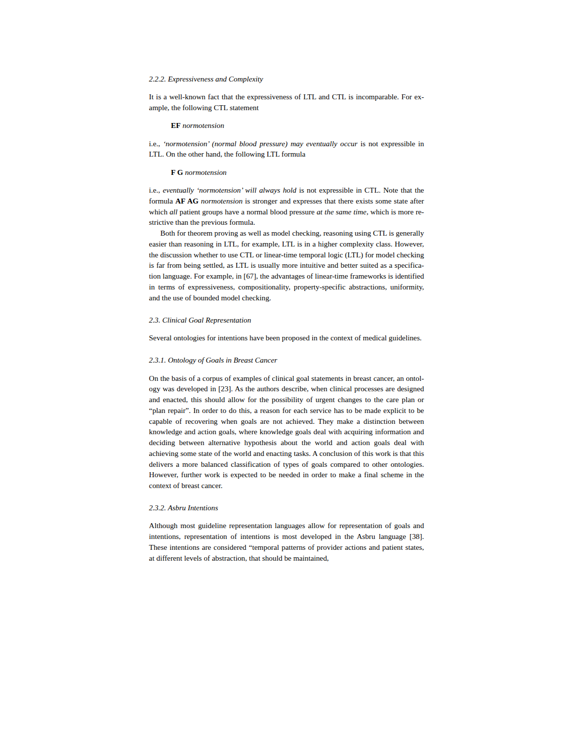2.2.2. Expressiveness and Complexity
It is a well-known fact that the expressiveness of LTL and CTL is incomparable. For example, the following CTL statement
EF normotension
i.e., ‘normotension’ (normal blood pressure) may eventually occur is not expressible in LTL. On the other hand, the following LTL formula
F G normotension
i.e., eventually ‘normotension’ will always hold is not expressible in CTL. Note that the formula AF AG normotension is stronger and expresses that there exists some state after which all patient groups have a normal blood pressure at the same time, which is more restrictive than the previous formula.
Both for theorem proving as well as model checking, reasoning using CTL is generally easier than reasoning in LTL, for example, LTL is in a higher complexity class. However, the discussion whether to use CTL or linear-time temporal logic (LTL) for model checking is far from being settled, as LTL is usually more intuitive and better suited as a specification language. For example, in [67], the advantages of linear-time frameworks is identified in terms of expressiveness, compositionality, property-specific abstractions, uniformity, and the use of bounded model checking.
2.3. Clinical Goal Representation
Several ontologies for intentions have been proposed in the context of medical guidelines.
2.3.1. Ontology of Goals in Breast Cancer
On the basis of a corpus of examples of clinical goal statements in breast cancer, an ontology was developed in [23]. As the authors describe, when clinical processes are designed and enacted, this should allow for the possibility of urgent changes to the care plan or “plan repair”. In order to do this, a reason for each service has to be made explicit to be capable of recovering when goals are not achieved. They make a distinction between knowledge and action goals, where knowledge goals deal with acquiring information and deciding between alternative hypothesis about the world and action goals deal with achieving some state of the world and enacting tasks. A conclusion of this work is that this delivers a more balanced classification of types of goals compared to other ontologies. However, further work is expected to be needed in order to make a final scheme in the context of breast cancer.
2.3.2. Asbru Intentions
Although most guideline representation languages allow for representation of goals and intentions, representation of intentions is most developed in the Asbru language [38]. These intentions are considered “temporal patterns of provider actions and patient states, at different levels of abstraction, that should be maintained,